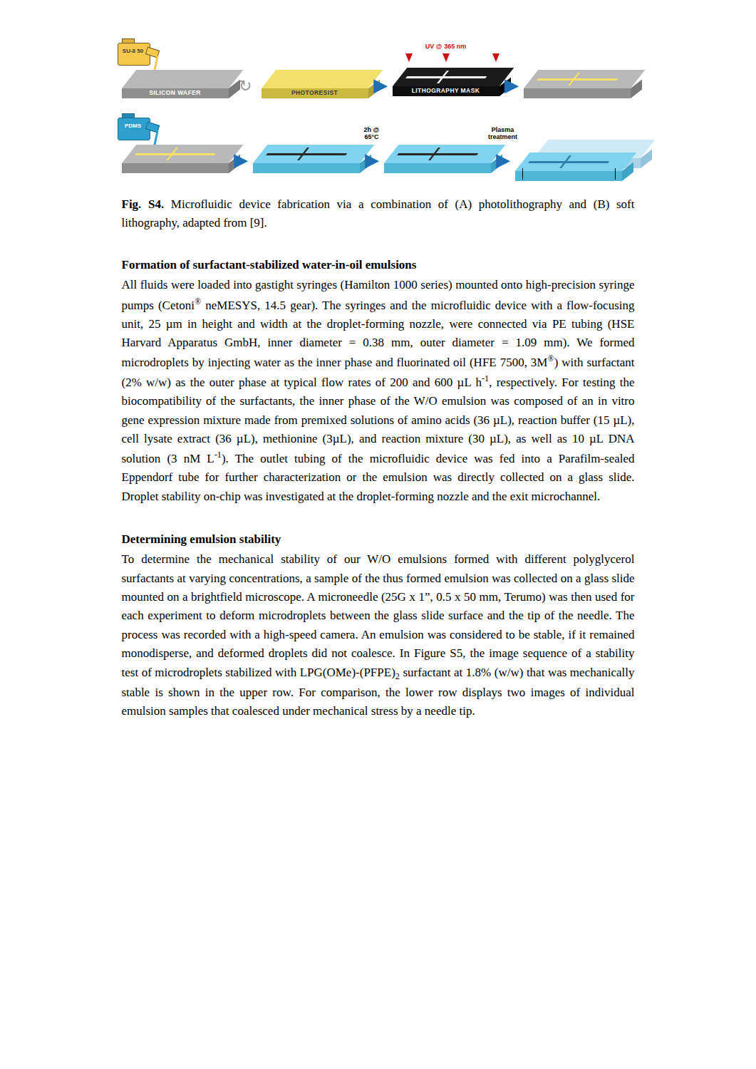A
SU-8 50
SILICON WAFER
PHOTORESIST
UV @ 365 nm
LITHOGRAPHY MASK
B
PDMS
2h @
65°C
Plasma
treatment
GLASS SLIDE
Fig. S4. Microfluidic device fabrication via a combination of (A) photolithography and (B) soft lithography, adapted from [9].
Formation of surfactant-stabilized water-in-oil emulsions
All fluids were loaded into gastight syringes (Hamilton 1000 series) mounted onto high-precision syringe pumps (Cetoni® neMESYS, 14.5 gear). The syringes and the microfluidic device with a flow-focusing unit, 25 µm in height and width at the droplet-forming nozzle, were connected via PE tubing (HSE Harvard Apparatus GmbH, inner diameter = 0.38 mm, outer diameter = 1.09 mm). We formed microdroplets by injecting water as the inner phase and fluorinated oil (HFE 7500, 3M®) with surfactant (2% w/w) as the outer phase at typical flow rates of 200 and 600 µL h-1, respectively. For testing the biocompatibility of the surfactants, the inner phase of the W/O emulsion was composed of an in vitro gene expression mixture made from premixed solutions of amino acids (36 µL), reaction buffer (15 µL), cell lysate extract (36 µL), methionine (3µL), and reaction mixture (30 µL), as well as 10 µL DNA solution (3 nM L-1). The outlet tubing of the microfluidic device was fed into a Parafilm-sealed Eppendorf tube for further characterization or the emulsion was directly collected on a glass slide. Droplet stability on-chip was investigated at the droplet-forming nozzle and the exit microchannel.
Determining emulsion stability
To determine the mechanical stability of our W/O emulsions formed with different polyglycerol surfactants at varying concentrations, a sample of the thus formed emulsion was collected on a glass slide mounted on a brightfield microscope. A microneedle (25G x 1”, 0.5 x 50 mm, Terumo) was then used for each experiment to deform microdroplets between the glass slide surface and the tip of the needle. The process was recorded with a high-speed camera. An emulsion was considered to be stable, if it remained monodisperse, and deformed droplets did not coalesce. In Figure S5, the image sequence of a stability test of microdroplets stabilized with LPG(OMe)-(PFPE)2 surfactant at 1.8% (w/w) that was mechanically stable is shown in the upper row. For comparison, the lower row displays two images of individual emulsion samples that coalesced under mechanical stress by a needle tip.